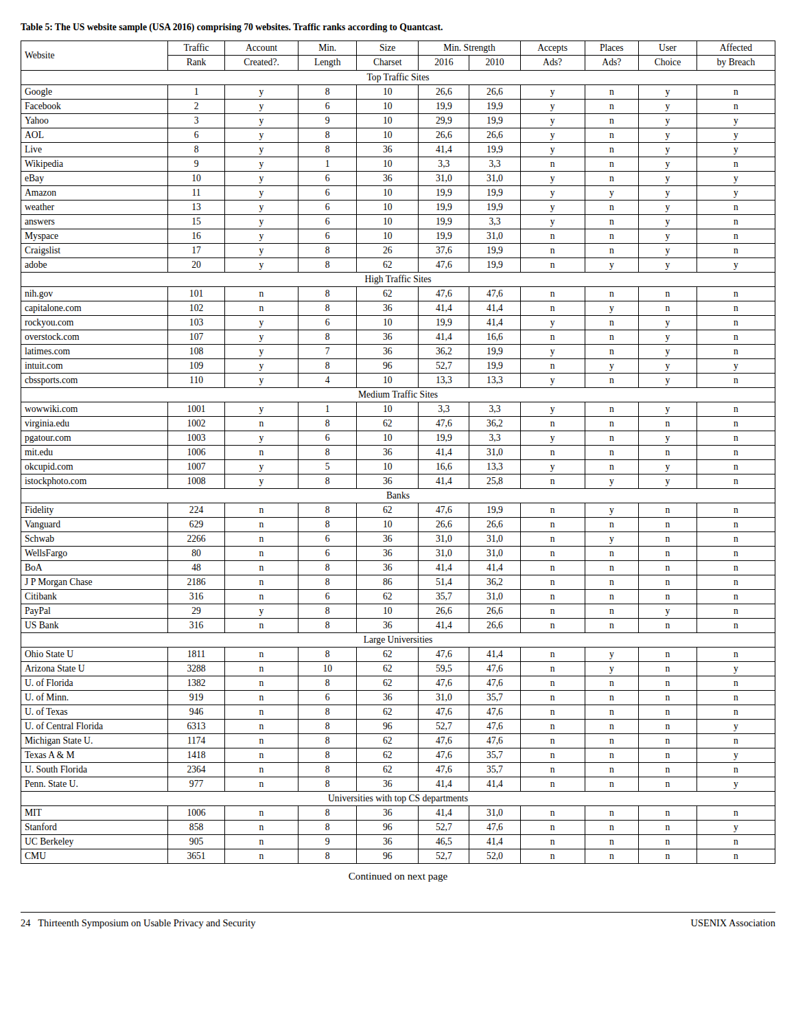Table 5: The US website sample (USA 2016) comprising 70 websites. Traffic ranks according to Quantcast.
| Website | Traffic | Account | Min. | Size | Min. Strength | Accepts | Places | User | Affected |
| --- | --- | --- | --- | --- | --- | --- | --- | --- | --- |
| Rank | Created?. | Length | Charset | 2016 | 2010 | Ads? | Ads? | Choice | by Breach |
| Top Traffic Sites |
| Google | 1 | y | 8 | 10 | 26,6 | 26,6 | y | n | y | n |
| Facebook | 2 | y | 6 | 10 | 19,9 | 19,9 | y | n | y | n |
| Yahoo | 3 | y | 9 | 10 | 29,9 | 19,9 | y | n | y | y |
| AOL | 6 | y | 8 | 10 | 26,6 | 26,6 | y | n | y | y |
| Live | 8 | y | 8 | 36 | 41,4 | 19,9 | y | n | y | y |
| Wikipedia | 9 | y | 1 | 10 | 3,3 | 3,3 | n | n | y | n |
| eBay | 10 | y | 6 | 36 | 31,0 | 31,0 | y | n | y | y |
| Amazon | 11 | y | 6 | 10 | 19,9 | 19,9 | y | y | y | y |
| weather | 13 | y | 6 | 10 | 19,9 | 19,9 | y | n | y | n |
| answers | 15 | y | 6 | 10 | 19,9 | 3,3 | y | n | y | n |
| Myspace | 16 | y | 6 | 10 | 19,9 | 31,0 | n | n | y | n |
| Craigslist | 17 | y | 8 | 26 | 37,6 | 19,9 | n | n | y | n |
| adobe | 20 | y | 8 | 62 | 47,6 | 19,9 | n | y | y | y |
| High Traffic Sites |
| nih.gov | 101 | n | 8 | 62 | 47,6 | 47,6 | n | n | n | n |
| capitalone.com | 102 | n | 8 | 36 | 41,4 | 41,4 | n | y | n | n |
| rockyou.com | 103 | y | 6 | 10 | 19,9 | 41,4 | y | n | y | n |
| overstock.com | 107 | y | 8 | 36 | 41,4 | 16,6 | n | n | y | n |
| latimes.com | 108 | y | 7 | 36 | 36,2 | 19,9 | y | n | y | n |
| intuit.com | 109 | y | 8 | 96 | 52,7 | 19,9 | n | y | y | y |
| cbssports.com | 110 | y | 4 | 10 | 13,3 | 13,3 | y | n | y | n |
| Medium Traffic Sites |
| wowwiki.com | 1001 | y | 1 | 10 | 3,3 | 3,3 | y | n | y | n |
| virginia.edu | 1002 | n | 8 | 62 | 47,6 | 36,2 | n | n | n | n |
| pgatour.com | 1003 | y | 6 | 10 | 19,9 | 3,3 | y | n | y | n |
| mit.edu | 1006 | n | 8 | 36 | 41,4 | 31,0 | n | n | n | n |
| okcupid.com | 1007 | y | 5 | 10 | 16,6 | 13,3 | y | n | y | n |
| istockphoto.com | 1008 | y | 8 | 36 | 41,4 | 25,8 | n | y | y | n |
| Banks |
| Fidelity | 224 | n | 8 | 62 | 47,6 | 19,9 | n | y | n | n |
| Vanguard | 629 | n | 8 | 10 | 26,6 | 26,6 | n | n | n | n |
| Schwab | 2266 | n | 6 | 36 | 31,0 | 31,0 | n | y | n | n |
| WellsFargo | 80 | n | 6 | 36 | 31,0 | 31,0 | n | n | n | n |
| BoA | 48 | n | 8 | 36 | 41,4 | 41,4 | n | n | n | n |
| J P Morgan Chase | 2186 | n | 8 | 86 | 51,4 | 36,2 | n | n | n | n |
| Citibank | 316 | n | 6 | 62 | 35,7 | 31,0 | n | n | n | n |
| PayPal | 29 | y | 8 | 10 | 26,6 | 26,6 | n | n | y | n |
| US Bank | 316 | n | 8 | 36 | 41,4 | 26,6 | n | n | n | n |
| Large Universities |
| Ohio State U | 1811 | n | 8 | 62 | 47,6 | 41,4 | n | y | n | n |
| Arizona State U | 3288 | n | 10 | 62 | 59,5 | 47,6 | n | y | n | y |
| U. of Florida | 1382 | n | 8 | 62 | 47,6 | 47,6 | n | n | n | n |
| U. of Minn. | 919 | n | 6 | 36 | 31,0 | 35,7 | n | n | n | n |
| U. of Texas | 946 | n | 8 | 62 | 47,6 | 47,6 | n | n | n | n |
| U. of Central Florida | 6313 | n | 8 | 96 | 52,7 | 47,6 | n | n | n | y |
| Michigan State U. | 1174 | n | 8 | 62 | 47,6 | 47,6 | n | n | n | n |
| Texas A & M | 1418 | n | 8 | 62 | 47,6 | 35,7 | n | n | n | y |
| U. South Florida | 2364 | n | 8 | 62 | 47,6 | 35,7 | n | n | n | n |
| Penn. State U. | 977 | n | 8 | 36 | 41,4 | 41,4 | n | n | n | y |
| Universities with top CS departments |
| MIT | 1006 | n | 8 | 36 | 41,4 | 31,0 | n | n | n | n |
| Stanford | 858 | n | 8 | 96 | 52,7 | 47,6 | n | n | n | y |
| UC Berkeley | 905 | n | 9 | 36 | 46,5 | 41,4 | n | n | n | n |
| CMU | 3651 | n | 8 | 96 | 52,7 | 52,0 | n | n | n | n |
Continued on next page
24 Thirteenth Symposium on Usable Privacy and Security USENIX Association